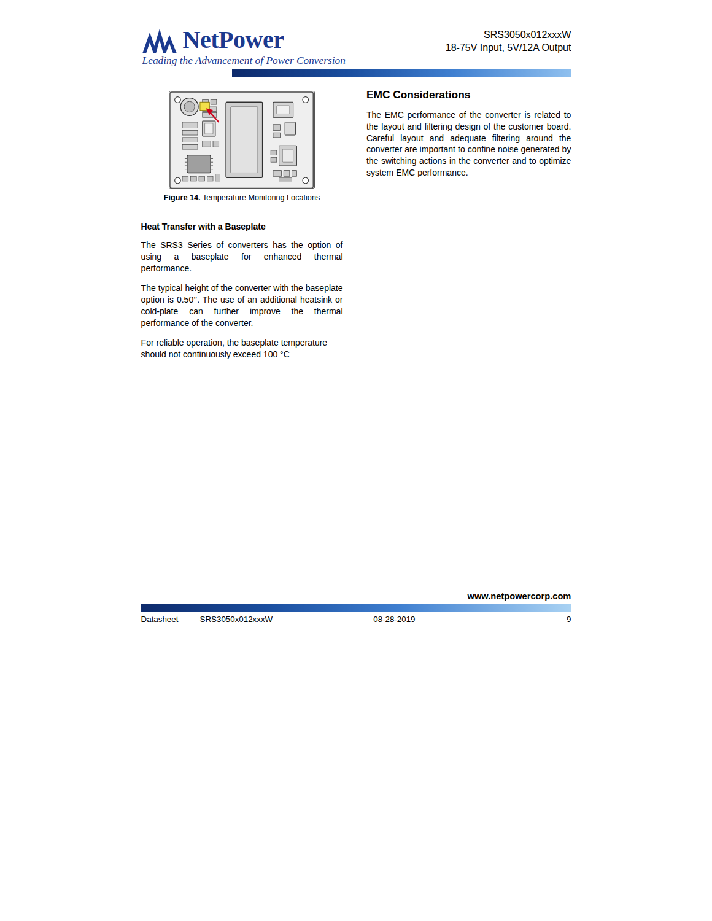Net Power
SRS3050x012xxxW
18-75V Input, 5V/12A Output
Leading the Advancement of Power Conversion
Figure 14. Temperature Monitoring Locations
Heat Transfer with a Baseplate
The SRS3 Series of converters has the option of using a baseplate for enhanced thermal performance.
The typical height of the converter with the baseplate option is 0.50’’. The use of an additional heatsink or cold-plate can further improve the thermal performance of the converter.
For reliable operation, the baseplate temperature should not continuously exceed 100 °C
EMC Considerations
The EMC performance of the converter is related to the layout and filtering design of the customer board. Careful layout and adequate filtering around the converter are important to confine noise generated by the switching actions in the converter and to optimize system EMC performance.
www.netpowercorp.com
Datasheet
SRS3050x012xxxW
08-28-2019
9